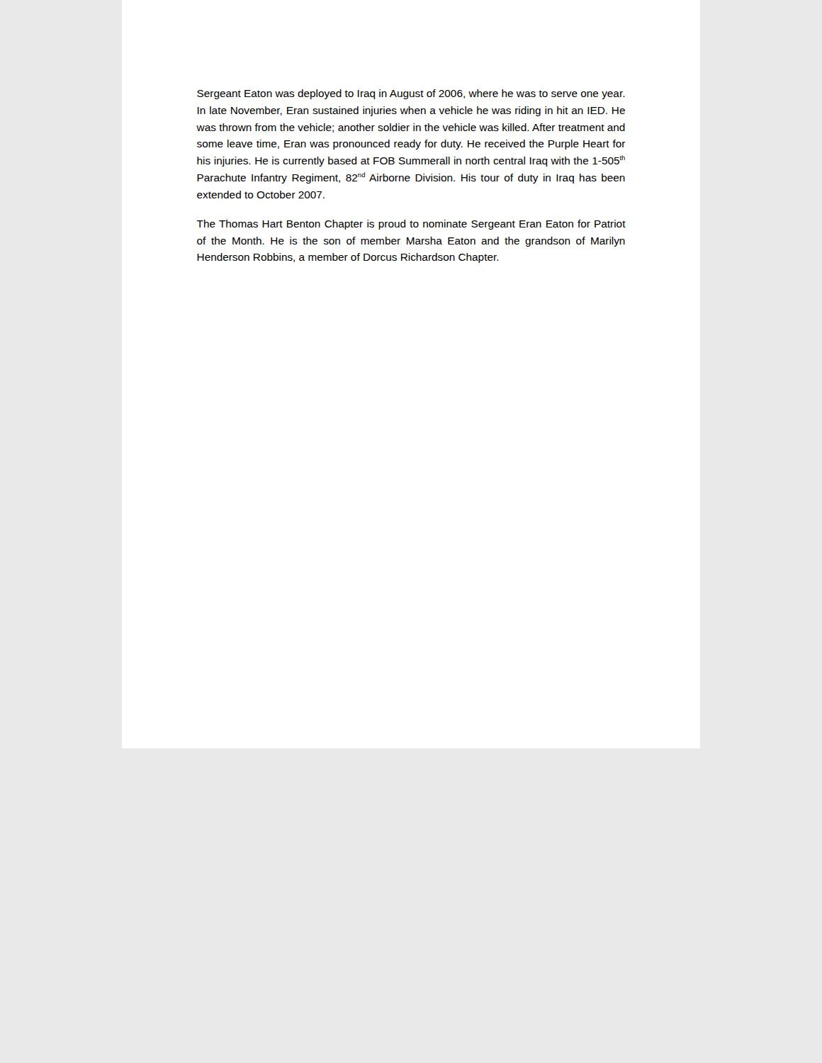Sergeant Eaton was deployed to Iraq in August of 2006, where he was to serve one year. In late November, Eran sustained injuries when a vehicle he was riding in hit an IED. He was thrown from the vehicle; another soldier in the vehicle was killed. After treatment and some leave time, Eran was pronounced ready for duty. He received the Purple Heart for his injuries. He is currently based at FOB Summerall in north central Iraq with the 1-505th Parachute Infantry Regiment, 82nd Airborne Division. His tour of duty in Iraq has been extended to October 2007.
The Thomas Hart Benton Chapter is proud to nominate Sergeant Eran Eaton for Patriot of the Month. He is the son of member Marsha Eaton and the grandson of Marilyn Henderson Robbins, a member of Dorcus Richardson Chapter.